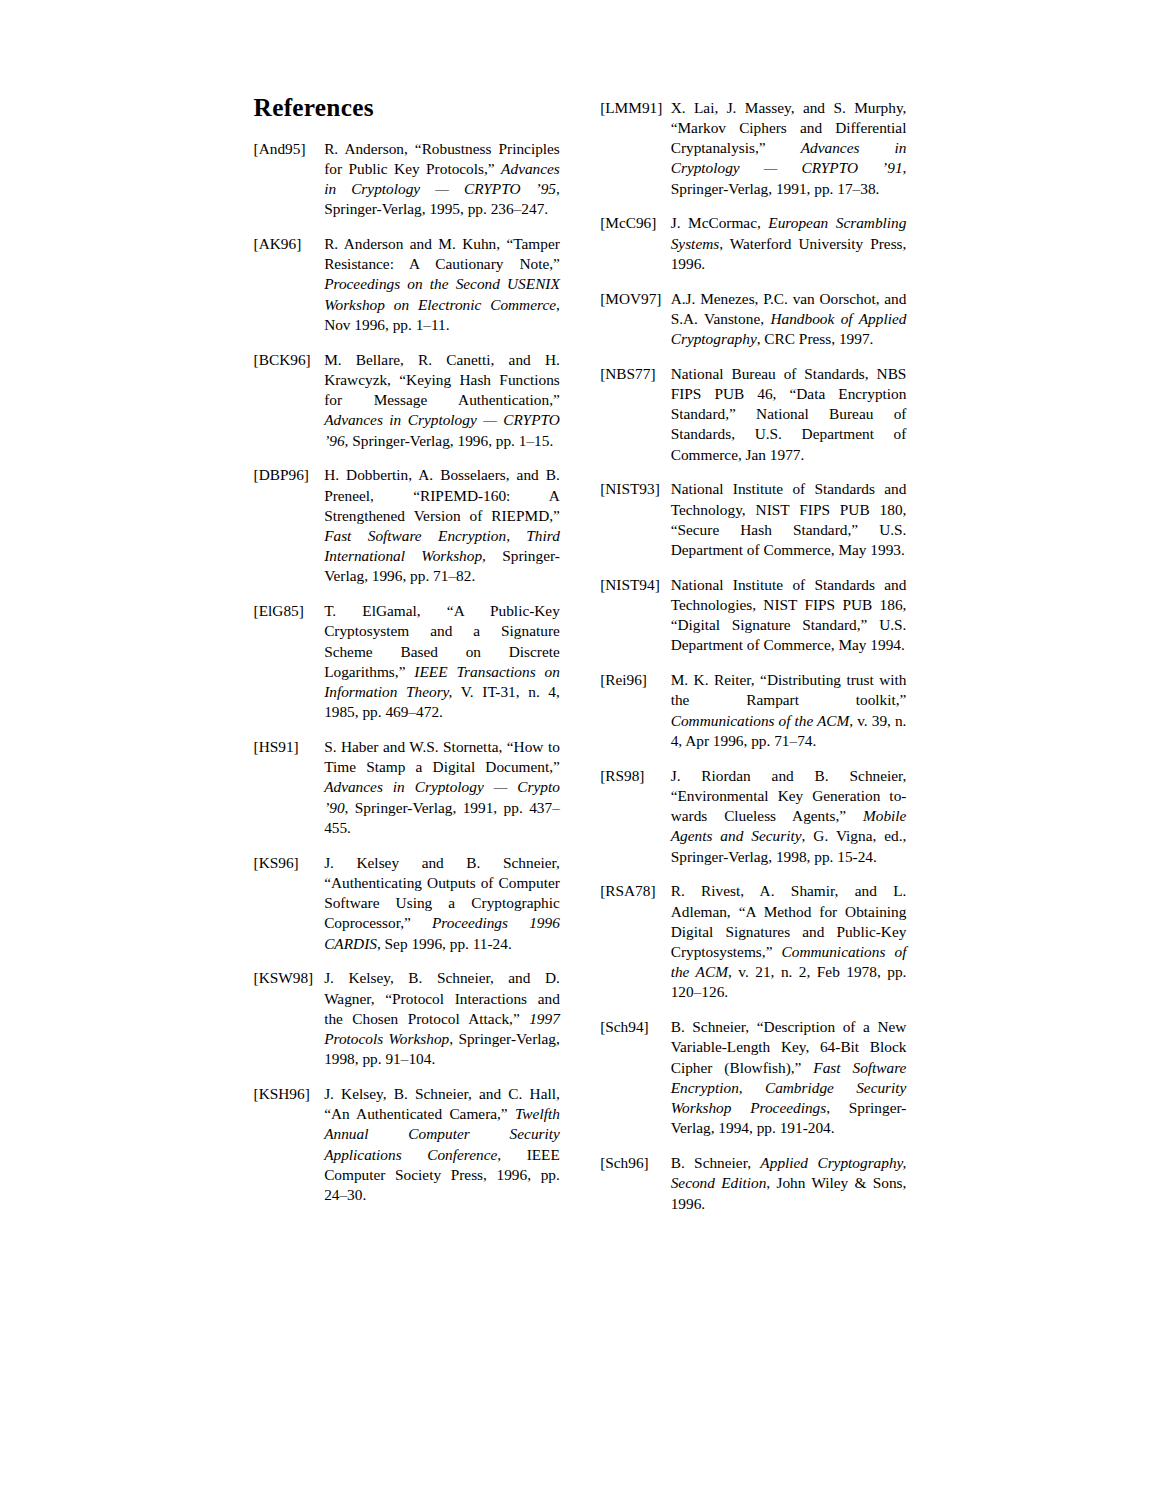References
[And95]
R. Anderson, “Robustness Principles for Public Key Protocols,” Advances in Cryptology — CRYPTO ’95, Springer-Verlag, 1995, pp. 236–247.
[AK96]
R. Anderson and M. Kuhn, “Tamper Resistance: A Cautionary Note,” Proceedings on the Second USENIX Workshop on Electronic Commerce, Nov 1996, pp. 1–11.
[BCK96]
M. Bellare, R. Canetti, and H. Krawcyzk, “Keying Hash Functions for Message Authentication,” Advances in Cryptology — CRYPTO ’96, Springer-Verlag, 1996, pp. 1–15.
[DBP96]
H. Dobbertin, A. Bosselaers, and B. Preneel, “RIPEMD-160: A Strengthened Version of RIEPMD,” Fast Software Encryption, Third International Workshop, Springer-Verlag, 1996, pp. 71–82.
[ElG85]
T. ElGamal, “A Public-Key Cryptosystem and a Signature Scheme Based on Discrete Logarithms,” IEEE Transactions on Information Theory, V. IT-31, n. 4, 1985, pp. 469–472.
[HS91]
S. Haber and W.S. Stornetta, “How to Time Stamp a Digital Document,” Advances in Cryptology — Crypto ’90, Springer-Verlag, 1991, pp. 437–455.
[KS96]
J. Kelsey and B. Schneier, “Authenticating Outputs of Computer Software Using a Cryptographic Coprocessor,” Proceedings 1996 CARDIS, Sep 1996, pp. 11-24.
[KSW98]
J. Kelsey, B. Schneier, and D. Wagner, “Protocol Interactions and the Chosen Protocol Attack,” 1997 Protocols Workshop, Springer-Verlag, 1998, pp. 91–104.
[KSH96]
J. Kelsey, B. Schneier, and C. Hall, “An Authenticated Camera,” Twelfth Annual Computer Security Applications Conference, IEEE Computer Society Press, 1996, pp. 24–30.
[LMM91]
X. Lai, J. Massey, and S. Murphy, “Markov Ciphers and Differential Cryptanalysis,” Advances in Cryptology — CRYPTO ’91, Springer-Verlag, 1991, pp. 17–38.
[McC96]
J. McCormac, European Scrambling Systems, Waterford University Press, 1996.
[MOV97]
A.J. Menezes, P.C. van Oorschot, and S.A. Vanstone, Handbook of Applied Cryptography, CRC Press, 1997.
[NBS77]
National Bureau of Standards, NBS FIPS PUB 46, “Data Encryption Standard,” National Bureau of Standards, U.S. Department of Commerce, Jan 1977.
[NIST93]
National Institute of Standards and Technology, NIST FIPS PUB 180, “Secure Hash Standard,” U.S. Department of Commerce, May 1993.
[NIST94]
National Institute of Standards and Technologies, NIST FIPS PUB 186, “Digital Signature Standard,” U.S. Department of Commerce, May 1994.
[Rei96]
M. K. Reiter, “Distributing trust with the Rampart toolkit,” Communications of the ACM, v. 39, n. 4, Apr 1996, pp. 71–74.
[RS98]
J. Riordan and B. Schneier, “Environmental Key Generation towards Clueless Agents,” Mobile Agents and Security, G. Vigna, ed., Springer-Verlag, 1998, pp. 15-24.
[RSA78]
R. Rivest, A. Shamir, and L. Adleman, “A Method for Obtaining Digital Signatures and Public-Key Cryptosystems,” Communications of the ACM, v. 21, n. 2, Feb 1978, pp. 120–126.
[Sch94]
B. Schneier, “Description of a New Variable-Length Key, 64-Bit Block Cipher (Blowfish),” Fast Software Encryption, Cambridge Security Workshop Proceedings, Springer-Verlag, 1994, pp. 191-204.
[Sch96]
B. Schneier, Applied Cryptography, Second Edition, John Wiley & Sons, 1996.